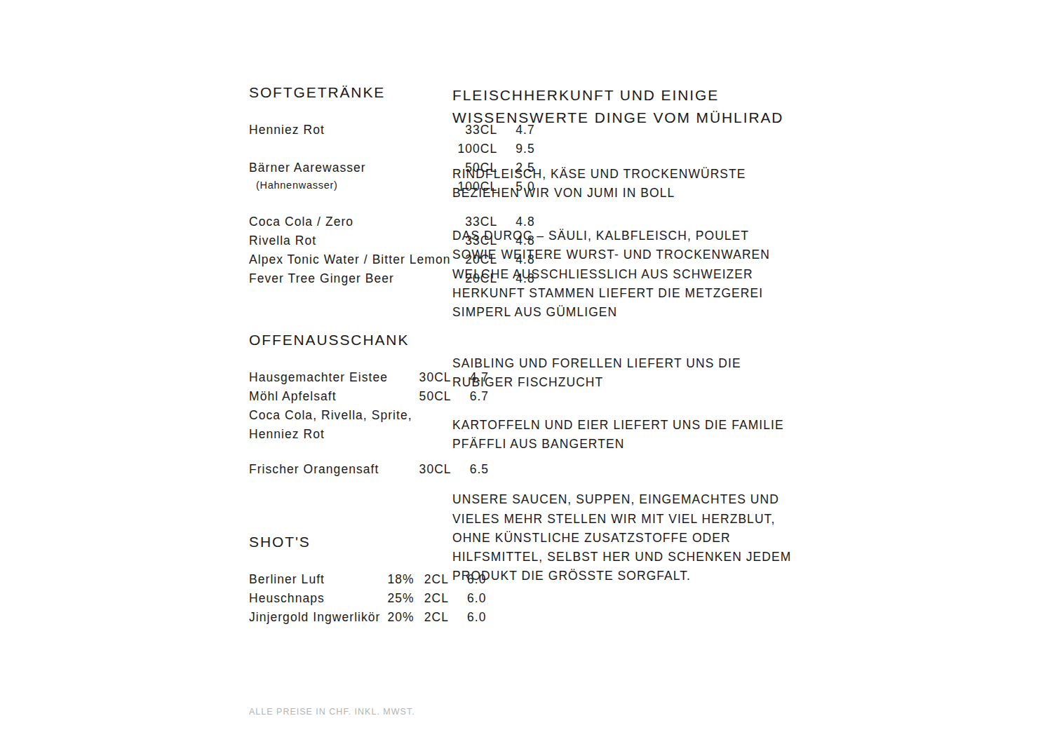Softgetränke
| Henniez Rot | 33CL | 4.7 |
| | 100CL | 9.5 |
| Bärner Aarewasser | 50CL | 2.5 |
| (Hahnenwasser) | 100CL | 5.0 |
| Coca Cola / Zero | 33CL | 4.8 |
| Rivella Rot | 33CL | 4.8 |
| Alpex Tonic Water / Bitter Lemon | 20CL | 4.8 |
| Fever Tree Ginger Beer | 20CL | 4.8 |
Offenausschank
| Hausgemachter Eistee | 30CL | 4.7 |
| Möhl Apfelsaft | 50CL | 6.7 |
| Coca Cola, Rivella, Sprite, | | |
| Henniez Rot | | |
| Frischer Orangensaft | 30CL | 6.5 |
Shot's
| Berliner Luft | 18% | 2CL | 6.0 |
| Heuschnaps | 25% | 2CL | 6.0 |
| Jinjergold Ingwerlikör | 20% | 2CL | 6.0 |
Fleischherkunft und einige
wissenswerte Dinge vom Mühlirad
Rindfleisch, Käse und Trockenwürste
beziehen wir von Jumi in Boll
Das Duroc – Säuli, Kalbfleisch, Poulet
sowie weitere Wurst- und Trockenwaren
welche ausschliesslich aus Schweizer
Herkunft stammen liefert die Metzgerei
Simperl aus Gümligen
Saibling und Forellen liefert uns die
Rubiger Fischzucht
Kartoffeln und Eier liefert uns die Familie
Pfäffli aus Bangerten
Unsere Saucen, Suppen, Eingemachtes und
vieles mehr stellen wir mit viel Herzblut,
ohne künstliche Zusatzstoffe oder
Hilfsmittel, selbst her und schenken jedem
Produkt die grösste Sorgfalt.
Alle Preise in CHF. inkl. MwSt.